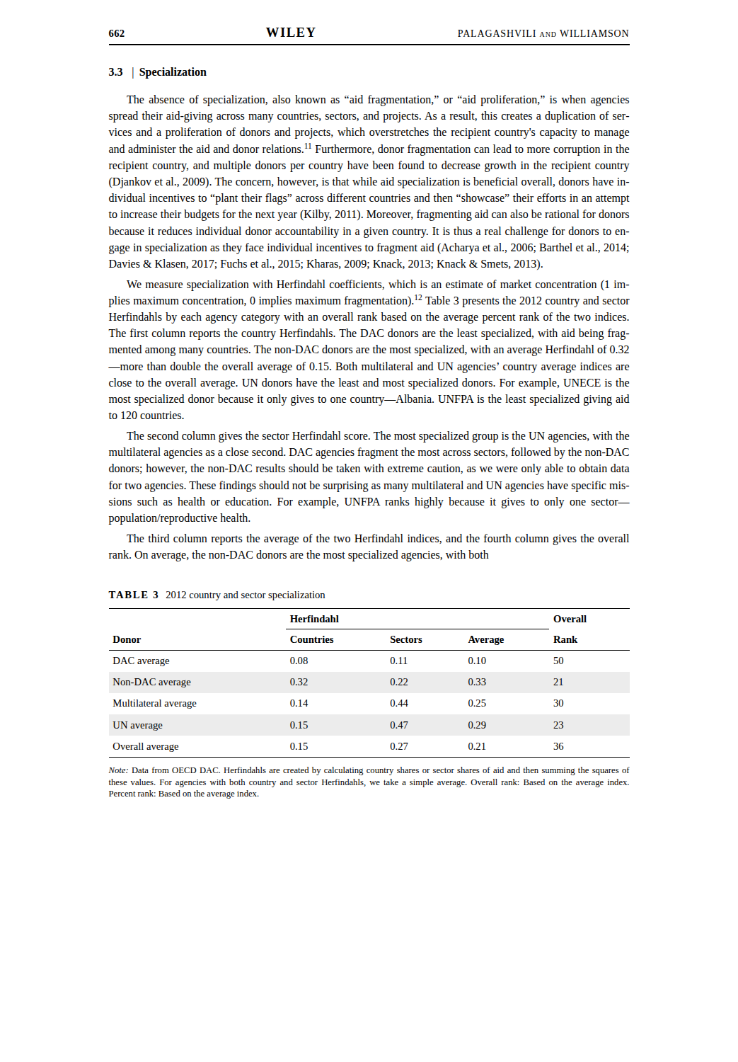662 WILEY PALAGASHVILI and WILLIAMSON
3.3|Specialization
The absence of specialization, also known as “aid fragmentation,” or “aid proliferation,” is when agencies spread their aid-giving across many countries, sectors, and projects. As a result, this creates a duplication of services and a proliferation of donors and projects, which overstretches the recipient country's capacity to manage and administer the aid and donor relations.11 Furthermore, donor fragmentation can lead to more corruption in the recipient country, and multiple donors per country have been found to decrease growth in the recipient country (Djankov et al., 2009). The concern, however, is that while aid specialization is beneficial overall, donors have individual incentives to “plant their flags” across different countries and then “showcase” their efforts in an attempt to increase their budgets for the next year (Kilby, 2011). Moreover, fragmenting aid can also be rational for donors because it reduces individual donor accountability in a given country. It is thus a real challenge for donors to engage in specialization as they face individual incentives to fragment aid (Acharya et al., 2006; Barthel et al., 2014; Davies & Klasen, 2017; Fuchs et al., 2015; Kharas, 2009; Knack, 2013; Knack & Smets, 2013).
We measure specialization with Herfindahl coefficients, which is an estimate of market concentration (1 implies maximum concentration, 0 implies maximum fragmentation).12 Table 3 presents the 2012 country and sector Herfindahls by each agency category with an overall rank based on the average percent rank of the two indices. The first column reports the country Herfindahls. The DAC donors are the least specialized, with aid being fragmented among many countries. The non-DAC donors are the most specialized, with an average Herfindahl of 0.32—more than double the overall average of 0.15. Both multilateral and UN agencies’ country average indices are close to the overall average. UN donors have the least and most specialized donors. For example, UNECE is the most specialized donor because it only gives to one country—Albania. UNFPA is the least specialized giving aid to 120 countries.
The second column gives the sector Herfindahl score. The most specialized group is the UN agencies, with the multilateral agencies as a close second. DAC agencies fragment the most across sectors, followed by the non-DAC donors; however, the non-DAC results should be taken with extreme caution, as we were only able to obtain data for two agencies. These findings should not be surprising as many multilateral and UN agencies have specific missions such as health or education. For example, UNFPA ranks highly because it gives to only one sector—population/reproductive health.
The third column reports the average of the two Herfindahl indices, and the fourth column gives the overall rank. On average, the non-DAC donors are the most specialized agencies, with both
TABLE 32012 country and sector specialization
| Donor | Herfindahl | Overall |
| --- | --- | --- |
| Countries | Sectors | Average | Rank |
| DAC average | 0.08 | 0.11 | 0.10 | 50 |
| Non-DAC average | 0.32 | 0.22 | 0.33 | 21 |
| Multilateral average | 0.14 | 0.44 | 0.25 | 30 |
| UN average | 0.15 | 0.47 | 0.29 | 23 |
| Overall average | 0.15 | 0.27 | 0.21 | 36 |
Note: Data from OECD DAC. Herfindahls are created by calculating country shares or sector shares of aid and then summing the squares of these values. For agencies with both country and sector Herfindahls, we take a simple average. Overall rank: Based on the average index. Percent rank: Based on the average index.